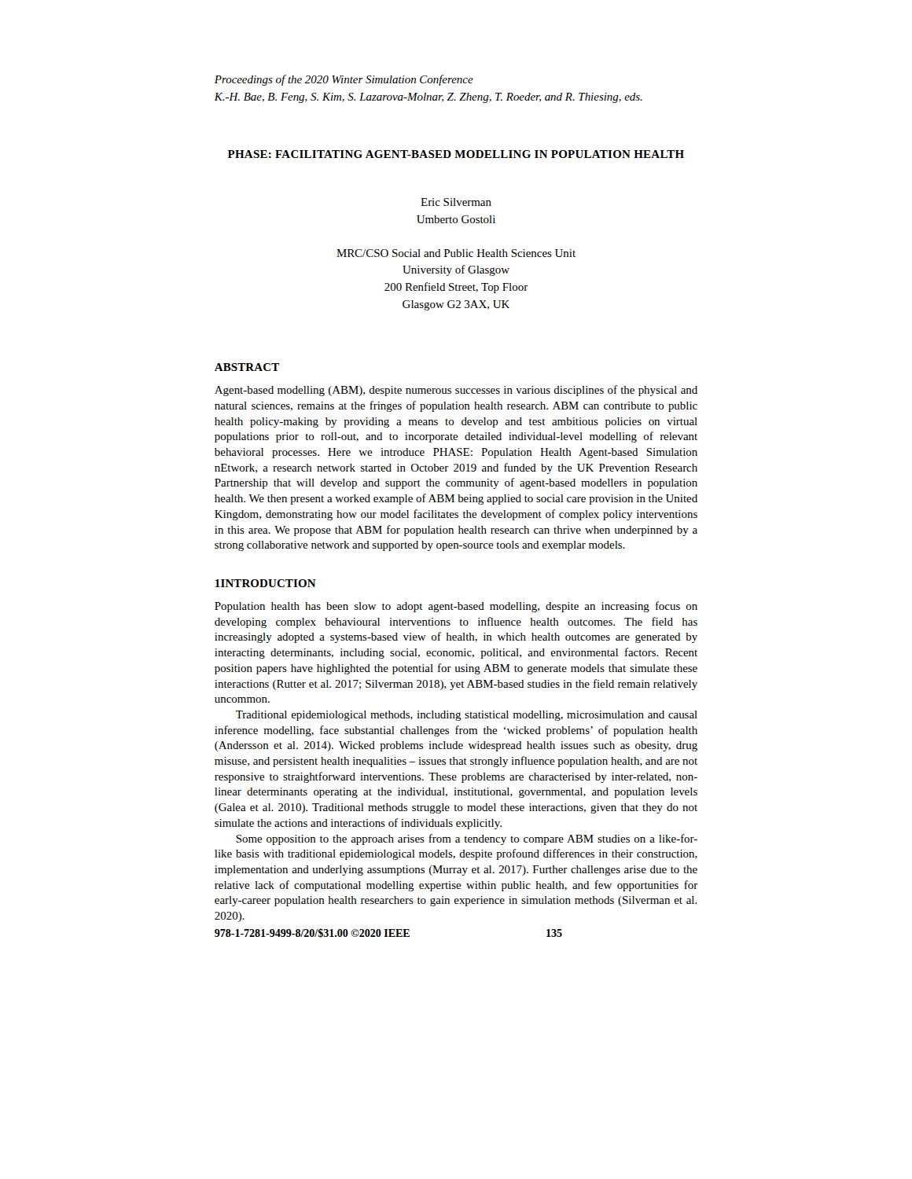Proceedings of the 2020 Winter Simulation Conference
K.-H. Bae, B. Feng, S. Kim, S. Lazarova-Molnar, Z. Zheng, T. Roeder, and R. Thiesing, eds.
PHASE: Facilitating Agent-Based Modelling in Population Health
Eric Silverman
Umberto Gostoli
MRC/CSO Social and Public Health Sciences Unit
University of Glasgow
200 Renfield Street, Top Floor
Glasgow G2 3AX, UK
Abstract
Agent-based modelling (ABM), despite numerous successes in various disciplines of the physical and natural sciences, remains at the fringes of population health research. ABM can contribute to public health policy-making by providing a means to develop and test ambitious policies on virtual populations prior to roll-out, and to incorporate detailed individual-level modelling of relevant behavioral processes. Here we introduce PHASE: Population Health Agent-based Simulation nEtwork, a research network started in October 2019 and funded by the UK Prevention Research Partnership that will develop and support the community of agent-based modellers in population health. We then present a worked example of ABM being applied to social care provision in the United Kingdom, demonstrating how our model facilitates the development of complex policy interventions in this area. We propose that ABM for population health research can thrive when underpinned by a strong collaborative network and supported by open-source tools and exemplar models.
1 INTRODUCTION
Population health has been slow to adopt agent-based modelling, despite an increasing focus on developing complex behavioural interventions to influence health outcomes. The field has increasingly adopted a systems-based view of health, in which health outcomes are generated by interacting determinants, including social, economic, political, and environmental factors. Recent position papers have highlighted the potential for using ABM to generate models that simulate these interactions (Rutter et al. 2017; Silverman 2018), yet ABM-based studies in the field remain relatively uncommon.
Traditional epidemiological methods, including statistical modelling, microsimulation and causal inference modelling, face substantial challenges from the ‘wicked problems’ of population health (Andersson et al. 2014). Wicked problems include widespread health issues such as obesity, drug misuse, and persistent health inequalities – issues that strongly influence population health, and are not responsive to straightforward interventions. These problems are characterised by inter-related, non-linear determinants operating at the individual, institutional, governmental, and population levels (Galea et al. 2010). Traditional methods struggle to model these interactions, given that they do not simulate the actions and interactions of individuals explicitly.
Some opposition to the approach arises from a tendency to compare ABM studies on a like-for-like basis with traditional epidemiological models, despite profound differences in their construction, implementation and underlying assumptions (Murray et al. 2017). Further challenges arise due to the relative lack of computational modelling expertise within public health, and few opportunities for early-career population health researchers to gain experience in simulation methods (Silverman et al. 2020).
978-1-7281-9499-8/20/$31.00 ©2020 IEEE
135